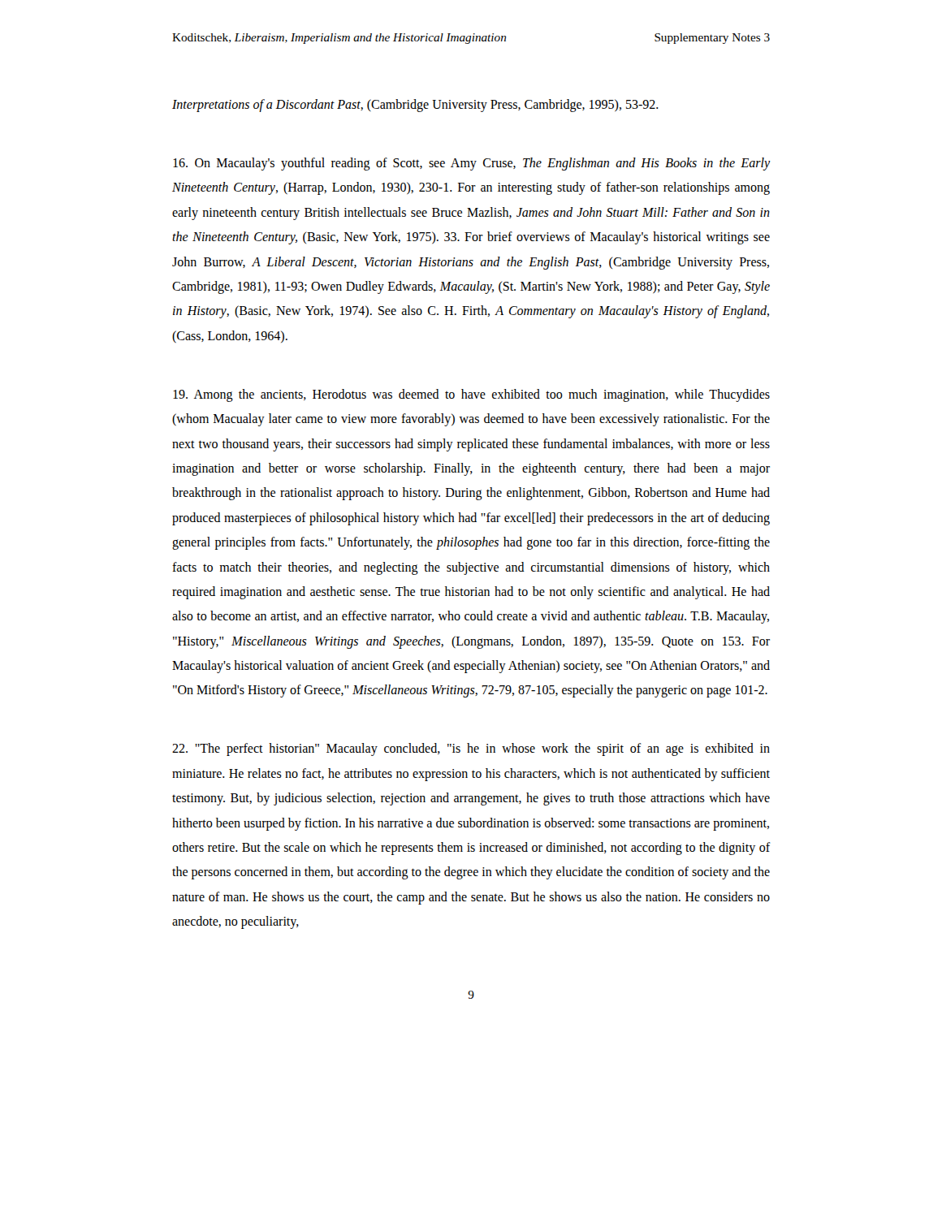Koditschek, Liberaism, Imperialism and the Historical Imagination Supplementary Notes 3
Interpretations of a Discordant Past, (Cambridge University Press, Cambridge, 1995), 53-92.
16. On Macaulay's youthful reading of Scott, see Amy Cruse, The Englishman and His Books in the Early Nineteenth Century, (Harrap, London, 1930), 230-1. For an interesting study of father-son relationships among early nineteenth century British intellectuals see Bruce Mazlish, James and John Stuart Mill: Father and Son in the Nineteenth Century, (Basic, New York, 1975). 33. For brief overviews of Macaulay's historical writings see John Burrow, A Liberal Descent, Victorian Historians and the English Past, (Cambridge University Press, Cambridge, 1981), 11-93; Owen Dudley Edwards, Macaulay, (St. Martin's New York, 1988); and Peter Gay, Style in History, (Basic, New York, 1974). See also C. H. Firth, A Commentary on Macaulay's History of England, (Cass, London, 1964).
19. Among the ancients, Herodotus was deemed to have exhibited too much imagination, while Thucydides (whom Macualay later came to view more favorably) was deemed to have been excessively rationalistic. For the next two thousand years, their successors had simply replicated these fundamental imbalances, with more or less imagination and better or worse scholarship. Finally, in the eighteenth century, there had been a major breakthrough in the rationalist approach to history. During the enlightenment, Gibbon, Robertson and Hume had produced masterpieces of philosophical history which had "far excel[led] their predecessors in the art of deducing general principles from facts." Unfortunately, the philosophes had gone too far in this direction, force-fitting the facts to match their theories, and neglecting the subjective and circumstantial dimensions of history, which required imagination and aesthetic sense. The true historian had to be not only scientific and analytical. He had also to become an artist, and an effective narrator, who could create a vivid and authentic tableau. T.B. Macaulay, "History," Miscellaneous Writings and Speeches, (Longmans, London, 1897), 135-59. Quote on 153. For Macaulay's historical valuation of ancient Greek (and especially Athenian) society, see "On Athenian Orators," and "On Mitford's History of Greece," Miscellaneous Writings, 72-79, 87-105, especially the panygeric on page 101-2.
22. "The perfect historian" Macaulay concluded, "is he in whose work the spirit of an age is exhibited in miniature. He relates no fact, he attributes no expression to his characters, which is not authenticated by sufficient testimony. But, by judicious selection, rejection and arrangement, he gives to truth those attractions which have hitherto been usurped by fiction. In his narrative a due subordination is observed: some transactions are prominent, others retire. But the scale on which he represents them is increased or diminished, not according to the dignity of the persons concerned in them, but according to the degree in which they elucidate the condition of society and the nature of man. He shows us the court, the camp and the senate. But he shows us also the nation. He considers no anecdote, no peculiarity,
9